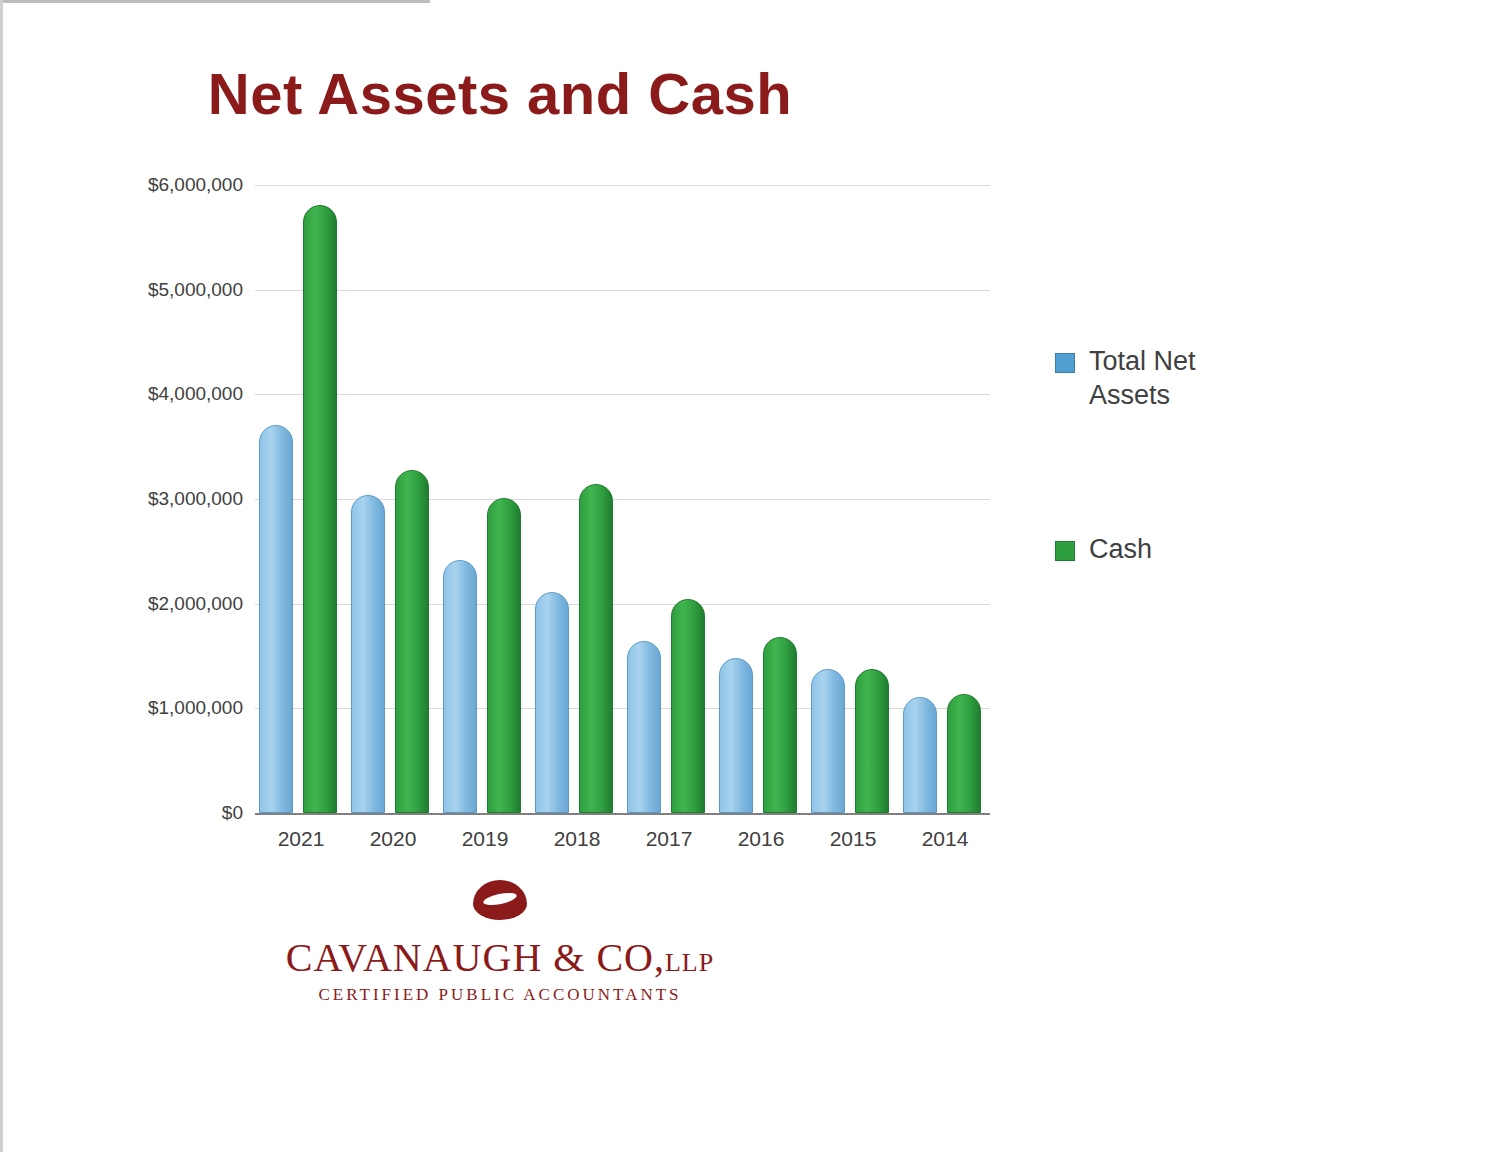Net Assets and Cash
$6,000,000
$5,000,000
$4,000,000
$3,000,000
$2,000,000
$1,000,000
$0
2021
2020
2019
2018
2017
2016
2015
2014
Total Net
Assets
Cash
CAVANAUGH & CO,LLP
CERTIFIED PUBLIC ACCOUNTANTS